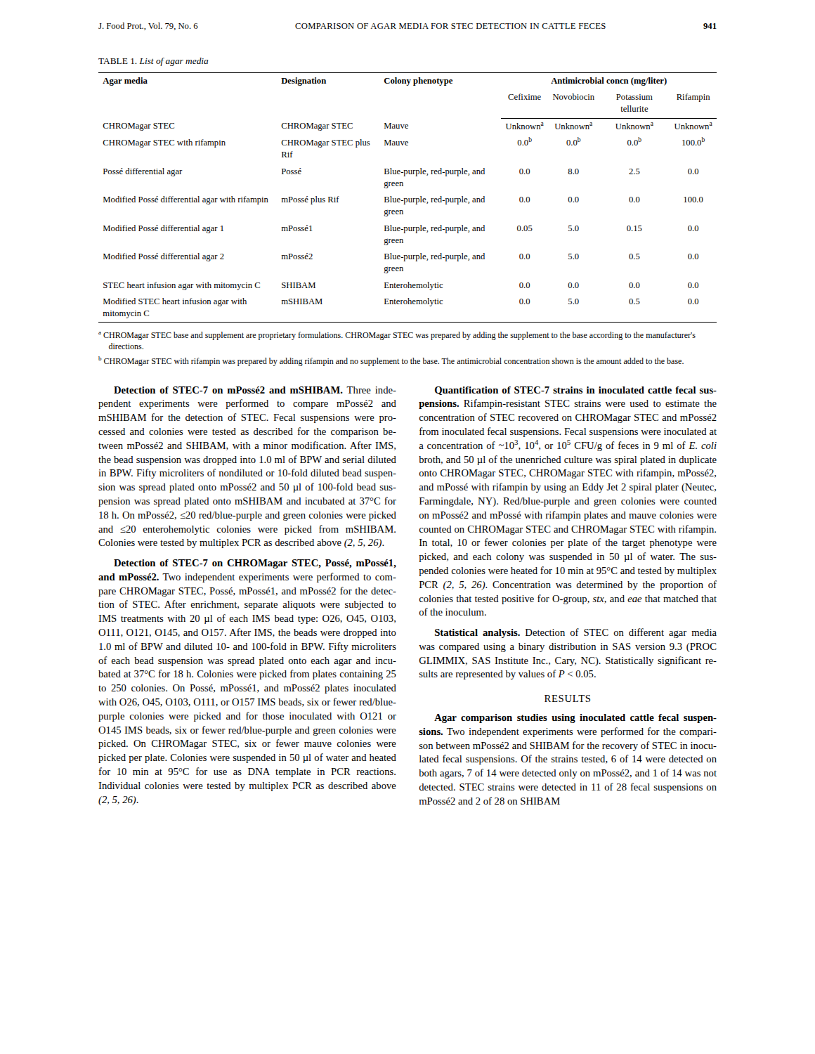J. Food Prot., Vol. 79, No. 6 Comparison of agar media for STEC detection in cattle feces 941
TABLE 1. List of agar media
| Agar media | Designation | Colony phenotype | Antimicrobial concn (mg/liter) |
| --- | --- | --- | --- |
| Cefixime | Novobiocin | Potassium tellurite | Rifampin |
| CHROMagar STEC | CHROMagar STEC | Mauve | Unknown a | Unknown a | Unknown a | Unknown a |
| CHROMagar STEC with rifampin | CHROMagar STEC plus Rif | Mauve | 0.0 b | 0.0 b | 0.0 b | 100.0 b |
| Possé differential agar | Possé | Blue-purple, red-purple, and green | 0.0 | 8.0 | 2.5 | 0.0 |
| Modified Possé differential agar with rifampin | mPossé plus Rif | Blue-purple, red-purple, and green | 0.0 | 0.0 | 0.0 | 100.0 |
| Modified Possé differential agar 1 | mPossé1 | Blue-purple, red-purple, and green | 0.05 | 5.0 | 0.15 | 0.0 |
| Modified Possé differential agar 2 | mPossé2 | Blue-purple, red-purple, and green | 0.0 | 5.0 | 0.5 | 0.0 |
| STEC heart infusion agar with mitomycin C | SHIBAM | Enterohemolytic | 0.0 | 0.0 | 0.0 | 0.0 |
| Modified STEC heart infusion agar with mitomycin C | mSHIBAM | Enterohemolytic | 0.0 | 5.0 | 0.5 | 0.0 |
a CHROMagar STEC base and supplement are proprietary formulations. CHROMagar STEC was prepared by adding the supplement to the base according to the manufacturer's directions.
b CHROMagar STEC with rifampin was prepared by adding rifampin and no supplement to the base. The antimicrobial concentration shown is the amount added to the base.
Detection of STEC-7 on mPossé2 and mSHIBAM. Three independent experiments were performed to compare mPossé2 and mSHIBAM for the detection of STEC. Fecal suspensions were processed and colonies were tested as described for the comparison between mPossé2 and SHIBAM, with a minor modification. After IMS, the bead suspension was dropped into 1.0 ml of BPW and serial diluted in BPW. Fifty microliters of nondiluted or 10-fold diluted bead suspension was spread plated onto mPossé2 and 50 µl of 100-fold bead suspension was spread plated onto mSHIBAM and incubated at 37°C for 18 h. On mPossé2, ≤20 red/blue-purple and green colonies were picked and ≤20 enterohemolytic colonies were picked from mSHIBAM. Colonies were tested by multiplex PCR as described above (2, 5, 26).
Detection of STEC-7 on CHROMagar STEC, Possé, mPossé1, and mPossé2. Two independent experiments were performed to compare CHROMagar STEC, Possé, mPossé1, and mPossé2 for the detection of STEC. After enrichment, separate aliquots were subjected to IMS treatments with 20 µl of each IMS bead type: O26, O45, O103, O111, O121, O145, and O157. After IMS, the beads were dropped into 1.0 ml of BPW and diluted 10- and 100-fold in BPW. Fifty microliters of each bead suspension was spread plated onto each agar and incubated at 37°C for 18 h. Colonies were picked from plates containing 25 to 250 colonies. On Possé, mPossé1, and mPossé2 plates inoculated with O26, O45, O103, O111, or O157 IMS beads, six or fewer red/blue-purple colonies were picked and for those inoculated with O121 or O145 IMS beads, six or fewer red/blue-purple and green colonies were picked. On CHROMagar STEC, six or fewer mauve colonies were picked per plate. Colonies were suspended in 50 µl of water and heated for 10 min at 95°C for use as DNA template in PCR reactions. Individual colonies were tested by multiplex PCR as described above (2, 5, 26).
Quantification of STEC-7 strains in inoculated cattle fecal suspensions. Rifampin-resistant STEC strains were used to estimate the concentration of STEC recovered on CHROMagar STEC and mPossé2 from inoculated fecal suspensions. Fecal suspensions were inoculated at a concentration of ~103, 104, or 105 CFU/g of feces in 9 ml of E. coli broth, and 50 µl of the unenriched culture was spiral plated in duplicate onto CHROMagar STEC, CHROMagar STEC with rifampin, mPossé2, and mPossé with rifampin by using an Eddy Jet 2 spiral plater (Neutec, Farmingdale, NY). Red/blue-purple and green colonies were counted on mPossé2 and mPossé with rifampin plates and mauve colonies were counted on CHROMagar STEC and CHROMagar STEC with rifampin. In total, 10 or fewer colonies per plate of the target phenotype were picked, and each colony was suspended in 50 µl of water. The suspended colonies were heated for 10 min at 95°C and tested by multiplex PCR (2, 5, 26). Concentration was determined by the proportion of colonies that tested positive for O-group, stx, and eae that matched that of the inoculum.
Statistical analysis. Detection of STEC on different agar media was compared using a binary distribution in SAS version 9.3 (PROC GLIMMIX, SAS Institute Inc., Cary, NC). Statistically significant results are represented by values of P < 0.05.
RESULTS
Agar comparison studies using inoculated cattle fecal suspensions. Two independent experiments were performed for the comparison between mPossé2 and SHIBAM for the recovery of STEC in inoculated fecal suspensions. Of the strains tested, 6 of 14 were detected on both agars, 7 of 14 were detected only on mPossé2, and 1 of 14 was not detected. STEC strains were detected in 11 of 28 fecal suspensions on mPossé2 and 2 of 28 on SHIBAM